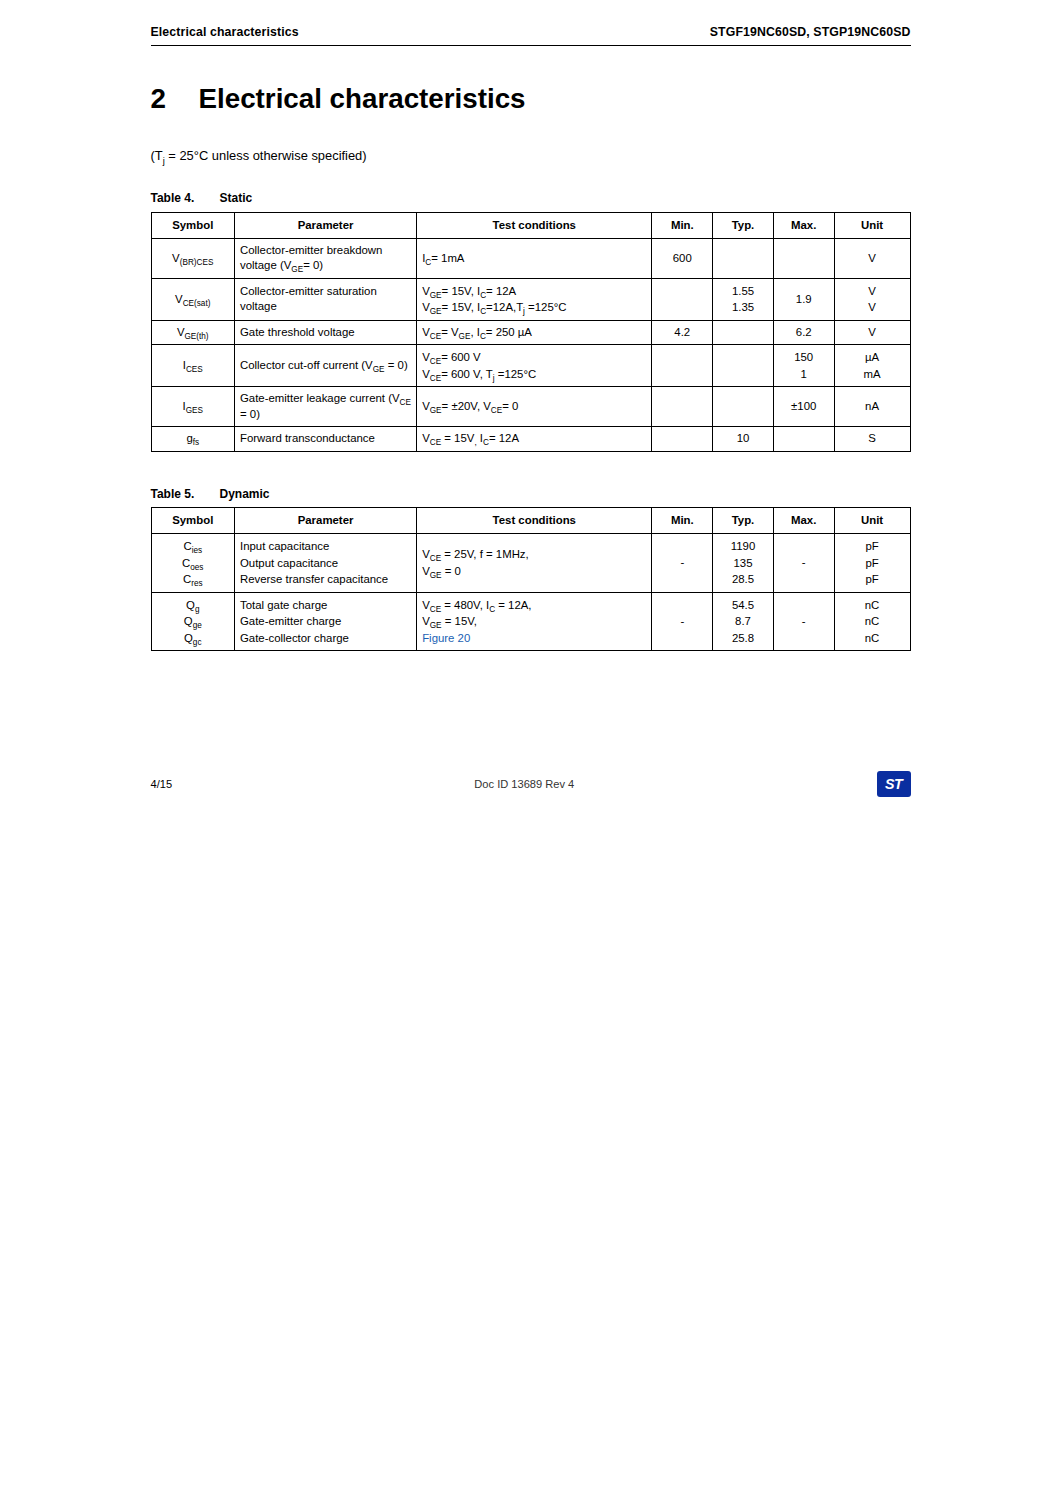Electrical characteristics STGF19NC60SD, STGP19NC60SD
2 Electrical characteristics
(Tj = 25°C unless otherwise specified)
Table 4. Static
| Symbol | Parameter | Test conditions | Min. | Typ. | Max. | Unit |
| --- | --- | --- | --- | --- | --- | --- |
| V (BR)CES | Collector-emitter breakdown voltage (V GE = 0) | I C = 1mA | 600 | | | V |
| V CE(sat) | Collector-emitter saturation voltage | V GE = 15V, I C = 12A V GE = 15V, I C =12A,T j =125°C | | 1.55 1.35 | 1.9 | V V |
| V GE(th) | Gate threshold voltage | V CE = V GE , I C = 250 µA | 4.2 | | 6.2 | V |
| I CES | Collector cut-off current (V GE = 0) | V CE = 600 V V CE = 600 V, T j =125°C | | | 150 1 | µA mA |
| I GES | Gate-emitter leakage current (V CE = 0) | V GE = ±20V, V CE = 0 | | | ±100 | nA |
| g fs | Forward transconductance | V CE = 15V , I C = 12A | | 10 | | S |
Table 5. Dynamic
| Symbol | Parameter | Test conditions | Min. | Typ. | Max. | Unit |
| --- | --- | --- | --- | --- | --- | --- |
| C ies C oes C res | Input capacitance Output capacitance Reverse transfer capacitance | V CE = 25V, f = 1MHz, V GE = 0 | - | 1190 135 28.5 | - | pF pF pF |
| Q g Q ge Q gc | Total gate charge Gate-emitter charge Gate-collector charge | V CE = 480V, I C = 12A, V GE = 15V, Figure 20 | - | 54.5 8.7 25.8 | - | nC nC nC |
4/15 Doc ID 13689 Rev 4 ST